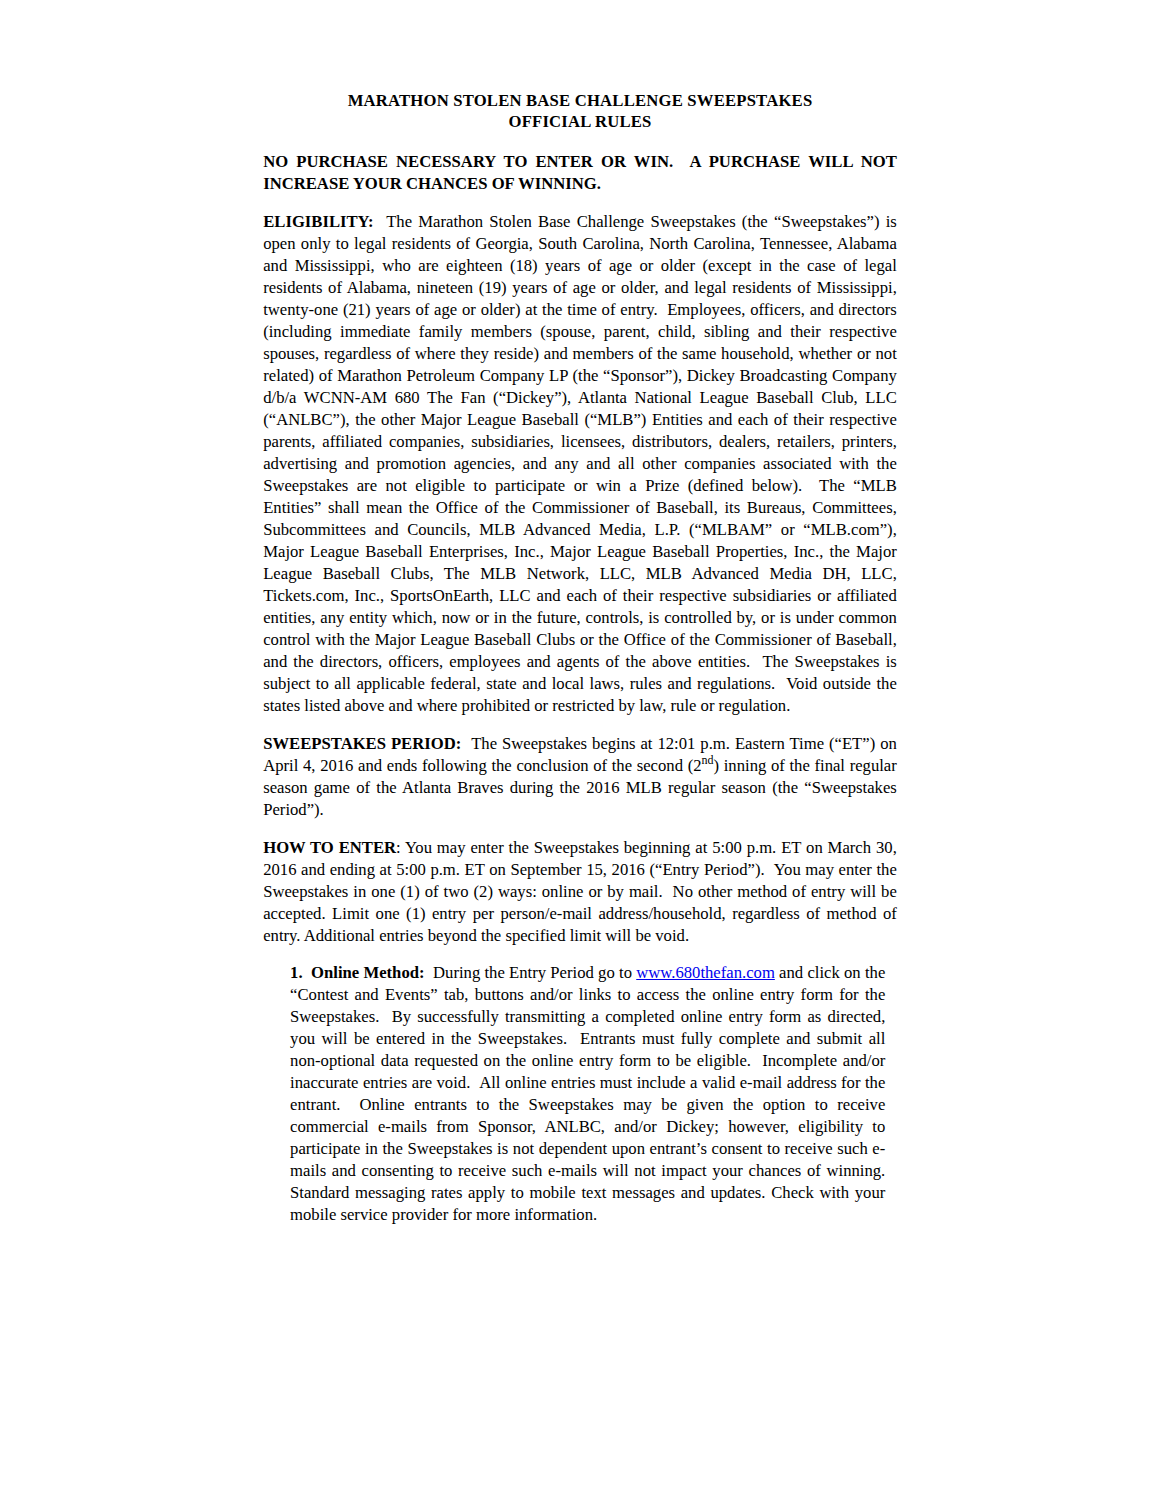MARATHON STOLEN BASE CHALLENGE SWEEPSTAKESOFFICIAL RULES
NO PURCHASE NECESSARY TO ENTER OR WIN. A PURCHASE WILL NOT INCREASE YOUR CHANCES OF WINNING.
ELIGIBILITY: The Marathon Stolen Base Challenge Sweepstakes (the “Sweepstakes”) is open only to legal residents of Georgia, South Carolina, North Carolina, Tennessee, Alabama and Mississippi, who are eighteen (18) years of age or older (except in the case of legal residents of Alabama, nineteen (19) years of age or older, and legal residents of Mississippi, twenty-one (21) years of age or older) at the time of entry. Employees, officers, and directors (including immediate family members (spouse, parent, child, sibling and their respective spouses, regardless of where they reside) and members of the same household, whether or not related) of Marathon Petroleum Company LP (the “Sponsor”), Dickey Broadcasting Company d/b/a WCNN-AM 680 The Fan (“Dickey”), Atlanta National League Baseball Club, LLC (“ANLBC”), the other Major League Baseball (“MLB”) Entities and each of their respective parents, affiliated companies, subsidiaries, licensees, distributors, dealers, retailers, printers, advertising and promotion agencies, and any and all other companies associated with the Sweepstakes are not eligible to participate or win a Prize (defined below). The “MLB Entities” shall mean the Office of the Commissioner of Baseball, its Bureaus, Committees, Subcommittees and Councils, MLB Advanced Media, L.P. (“MLBAM” or “MLB.com”), Major League Baseball Enterprises, Inc., Major League Baseball Properties, Inc., the Major League Baseball Clubs, The MLB Network, LLC, MLB Advanced Media DH, LLC, Tickets.com, Inc., SportsOnEarth, LLC and each of their respective subsidiaries or affiliated entities, any entity which, now or in the future, controls, is controlled by, or is under common control with the Major League Baseball Clubs or the Office of the Commissioner of Baseball, and the directors, officers, employees and agents of the above entities. The Sweepstakes is subject to all applicable federal, state and local laws, rules and regulations. Void outside the states listed above and where prohibited or restricted by law, rule or regulation.
SWEEPSTAKES PERIOD: The Sweepstakes begins at 12:01 p.m. Eastern Time (“ET”) on April 4, 2016 and ends following the conclusion of the second (2nd) inning of the final regular season game of the Atlanta Braves during the 2016 MLB regular season (the “Sweepstakes Period”).
HOW TO ENTER: You may enter the Sweepstakes beginning at 5:00 p.m. ET on March 30, 2016 and ending at 5:00 p.m. ET on September 15, 2016 (“Entry Period”). You may enter the Sweepstakes in one (1) of two (2) ways: online or by mail. No other method of entry will be accepted. Limit one (1) entry per person/e-mail address/household, regardless of method of entry. Additional entries beyond the specified limit will be void.
1. Online Method: During the Entry Period go to www.680thefan.com and click on the “Contest and Events” tab, buttons and/or links to access the online entry form for the Sweepstakes. By successfully transmitting a completed online entry form as directed, you will be entered in the Sweepstakes. Entrants must fully complete and submit all non-optional data requested on the online entry form to be eligible. Incomplete and/or inaccurate entries are void. All online entries must include a valid e-mail address for the entrant. Online entrants to the Sweepstakes may be given the option to receive commercial e-mails from Sponsor, ANLBC, and/or Dickey; however, eligibility to participate in the Sweepstakes is not dependent upon entrant’s consent to receive such e-mails and consenting to receive such e-mails will not impact your chances of winning. Standard messaging rates apply to mobile text messages and updates. Check with your mobile service provider for more information.